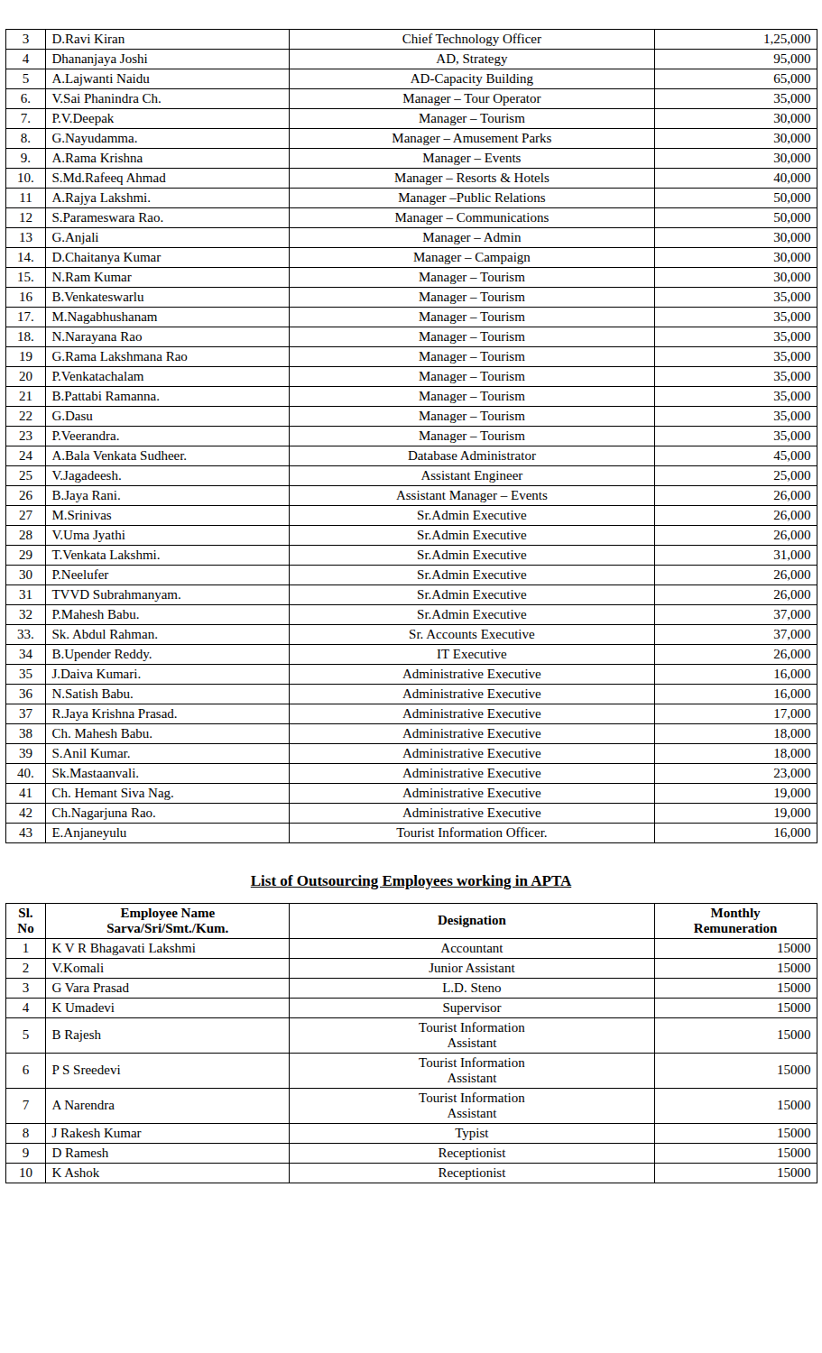| 3 | D.Ravi Kiran | Chief Technology Officer | 1,25,000 |
| 4 | Dhananjaya Joshi | AD, Strategy | 95,000 |
| 5 | A.Lajwanti Naidu | AD-Capacity Building | 65,000 |
| 6. | V.Sai Phanindra Ch. | Manager – Tour Operator | 35,000 |
| 7. | P.V.Deepak | Manager – Tourism | 30,000 |
| 8. | G.Nayudamma. | Manager – Amusement Parks | 30,000 |
| 9. | A.Rama Krishna | Manager – Events | 30,000 |
| 10. | S.Md.Rafeeq Ahmad | Manager – Resorts & Hotels | 40,000 |
| 11 | A.Rajya Lakshmi. | Manager –Public Relations | 50,000 |
| 12 | S.Parameswara Rao. | Manager – Communications | 50,000 |
| 13 | G.Anjali | Manager – Admin | 30,000 |
| 14. | D.Chaitanya Kumar | Manager – Campaign | 30,000 |
| 15. | N.Ram Kumar | Manager – Tourism | 30,000 |
| 16 | B.Venkateswarlu | Manager – Tourism | 35,000 |
| 17. | M.Nagabhushanam | Manager – Tourism | 35,000 |
| 18. | N.Narayana Rao | Manager – Tourism | 35,000 |
| 19 | G.Rama Lakshmana Rao | Manager – Tourism | 35,000 |
| 20 | P.Venkatachalam | Manager – Tourism | 35,000 |
| 21 | B.Pattabi Ramanna. | Manager – Tourism | 35,000 |
| 22 | G.Dasu | Manager – Tourism | 35,000 |
| 23 | P.Veerandra. | Manager – Tourism | 35,000 |
| 24 | A.Bala Venkata Sudheer. | Database Administrator | 45,000 |
| 25 | V.Jagadeesh. | Assistant Engineer | 25,000 |
| 26 | B.Jaya Rani. | Assistant Manager – Events | 26,000 |
| 27 | M.Srinivas | Sr.Admin Executive | 26,000 |
| 28 | V.Uma Jyathi | Sr.Admin Executive | 26,000 |
| 29 | T.Venkata Lakshmi. | Sr.Admin Executive | 31,000 |
| 30 | P.Neelufer | Sr.Admin Executive | 26,000 |
| 31 | TVVD Subrahmanyam. | Sr.Admin Executive | 26,000 |
| 32 | P.Mahesh Babu. | Sr.Admin Executive | 37,000 |
| 33. | Sk. Abdul Rahman. | Sr. Accounts Executive | 37,000 |
| 34 | B.Upender Reddy. | IT Executive | 26,000 |
| 35 | J.Daiva Kumari. | Administrative Executive | 16,000 |
| 36 | N.Satish Babu. | Administrative Executive | 16,000 |
| 37 | R.Jaya Krishna Prasad. | Administrative Executive | 17,000 |
| 38 | Ch. Mahesh Babu. | Administrative Executive | 18,000 |
| 39 | S.Anil Kumar. | Administrative Executive | 18,000 |
| 40. | Sk.Mastaanvali. | Administrative Executive | 23,000 |
| 41 | Ch. Hemant Siva Nag. | Administrative Executive | 19,000 |
| 42 | Ch.Nagarjuna Rao. | Administrative Executive | 19,000 |
| 43 | E.Anjaneyulu | Tourist Information Officer. | 16,000 |
List of Outsourcing Employees working in APTA
| Sl. No | Employee Name Sarva/Sri/Smt./Kum. | Designation | Monthly Remuneration |
| --- | --- | --- | --- |
| 1 | K V R Bhagavati Lakshmi | Accountant | 15000 |
| 2 | V.Komali | Junior Assistant | 15000 |
| 3 | G Vara Prasad | L.D. Steno | 15000 |
| 4 | K Umadevi | Supervisor | 15000 |
| 5 | B Rajesh | Tourist Information Assistant | 15000 |
| 6 | P S Sreedevi | Tourist Information Assistant | 15000 |
| 7 | A Narendra | Tourist Information Assistant | 15000 |
| 8 | J Rakesh Kumar | Typist | 15000 |
| 9 | D Ramesh | Receptionist | 15000 |
| 10 | K Ashok | Receptionist | 15000 |